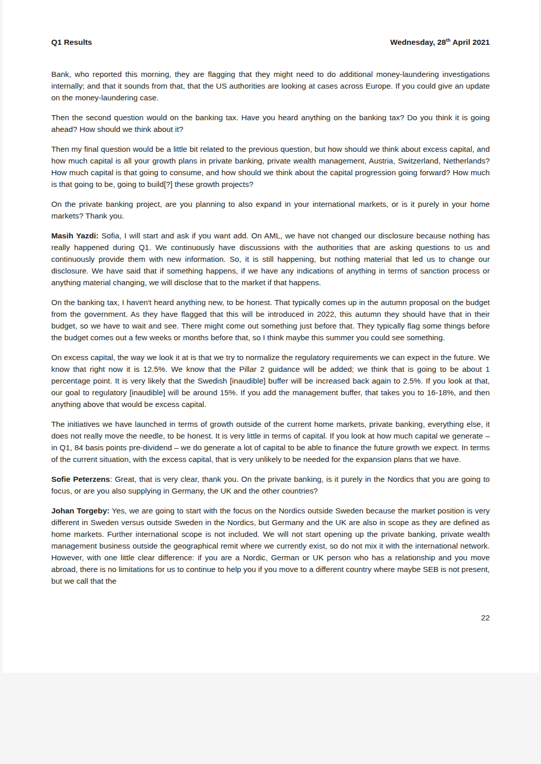Q1 Results Wednesday, 28th April 2021
Bank, who reported this morning, they are flagging that they might need to do additional money-laundering investigations internally; and that it sounds from that, that the US authorities are looking at cases across Europe. If you could give an update on the money-laundering case.
Then the second question would on the banking tax. Have you heard anything on the banking tax? Do you think it is going ahead? How should we think about it?
Then my final question would be a little bit related to the previous question, but how should we think about excess capital, and how much capital is all your growth plans in private banking, private wealth management, Austria, Switzerland, Netherlands? How much capital is that going to consume, and how should we think about the capital progression going forward? How much is that going to be, going to build[?] these growth projects?
On the private banking project, are you planning to also expand in your international markets, or is it purely in your home markets? Thank you.
Masih Yazdi: Sofia, I will start and ask if you want add. On AML, we have not changed our disclosure because nothing has really happened during Q1. We continuously have discussions with the authorities that are asking questions to us and continuously provide them with new information. So, it is still happening, but nothing material that led us to change our disclosure. We have said that if something happens, if we have any indications of anything in terms of sanction process or anything material changing, we will disclose that to the market if that happens.
On the banking tax, I haven't heard anything new, to be honest. That typically comes up in the autumn proposal on the budget from the government. As they have flagged that this will be introduced in 2022, this autumn they should have that in their budget, so we have to wait and see. There might come out something just before that. They typically flag some things before the budget comes out a few weeks or months before that, so I think maybe this summer you could see something.
On excess capital, the way we look it at is that we try to normalize the regulatory requirements we can expect in the future. We know that right now it is 12.5%. We know that the Pillar 2 guidance will be added; we think that is going to be about 1 percentage point. It is very likely that the Swedish [inaudible] buffer will be increased back again to 2.5%. If you look at that, our goal to regulatory [inaudible] will be around 15%. If you add the management buffer, that takes you to 16-18%, and then anything above that would be excess capital.
The initiatives we have launched in terms of growth outside of the current home markets, private banking, everything else, it does not really move the needle, to be honest. It is very little in terms of capital. If you look at how much capital we generate – in Q1, 84 basis points pre-dividend – we do generate a lot of capital to be able to finance the future growth we expect. In terms of the current situation, with the excess capital, that is very unlikely to be needed for the expansion plans that we have.
Sofie Peterzens: Great, that is very clear, thank you. On the private banking, is it purely in the Nordics that you are going to focus, or are you also supplying in Germany, the UK and the other countries?
Johan Torgeby: Yes, we are going to start with the focus on the Nordics outside Sweden because the market position is very different in Sweden versus outside Sweden in the Nordics, but Germany and the UK are also in scope as they are defined as home markets. Further international scope is not included. We will not start opening up the private banking, private wealth management business outside the geographical remit where we currently exist, so do not mix it with the international network. However, with one little clear difference: if you are a Nordic, German or UK person who has a relationship and you move abroad, there is no limitations for us to continue to help you if you move to a different country where maybe SEB is not present, but we call that the
22